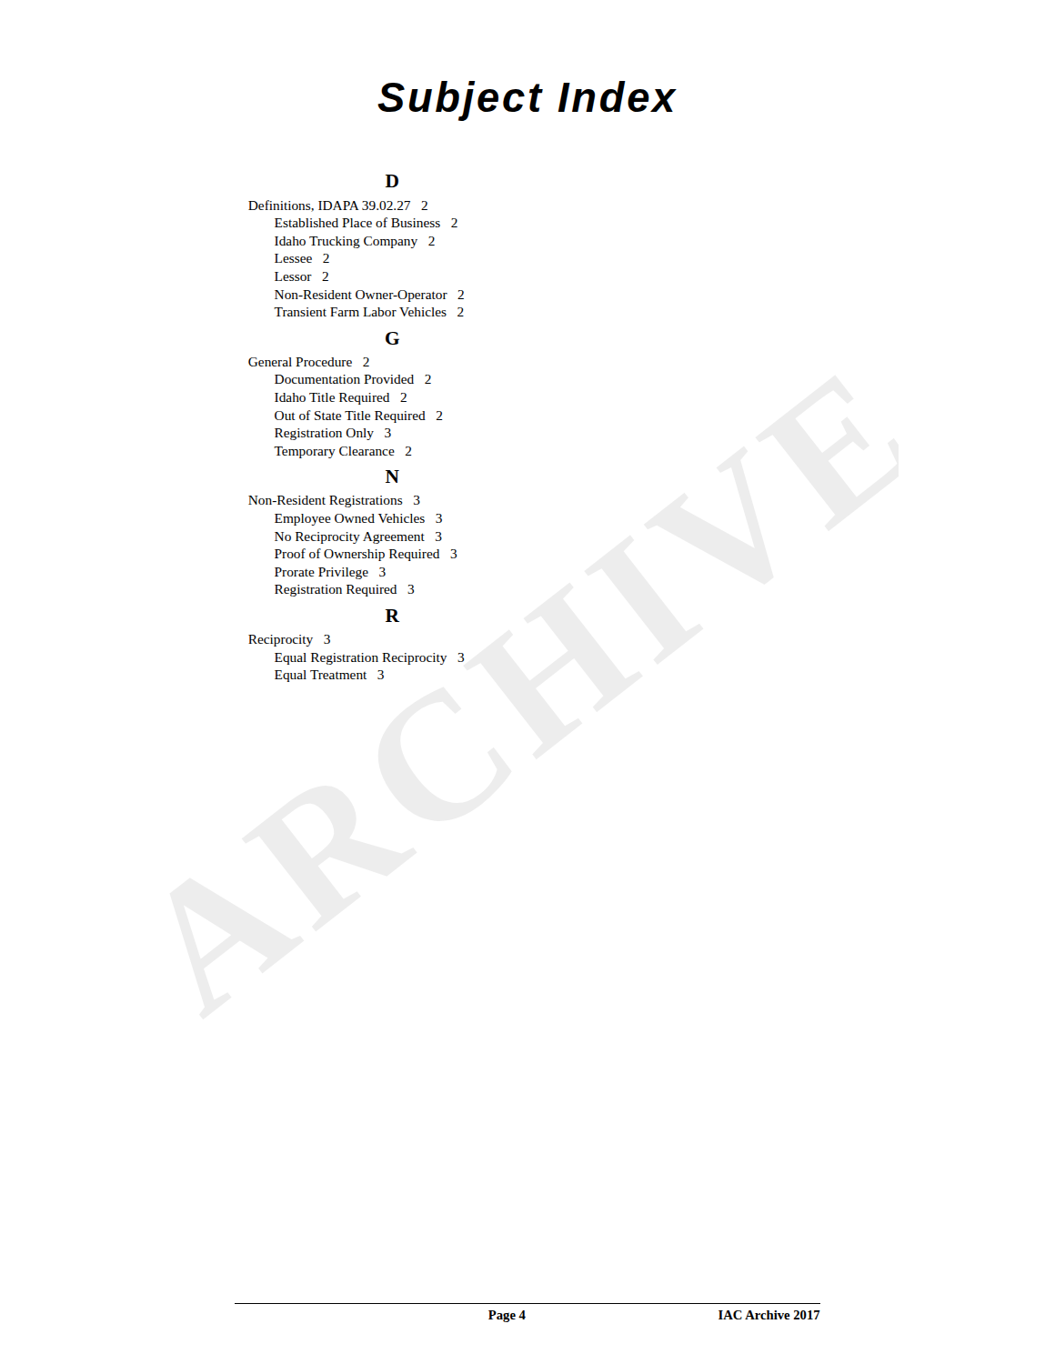ARCHIVE
Subject Index
D
Definitions, IDAPA 39.02.272
Established Place of Business2
Idaho Trucking Company2
Lessee2
Lessor2
Non-Resident Owner-Operator2
Transient Farm Labor Vehicles2
G
General Procedure2
Documentation Provided2
Idaho Title Required2
Out of State Title Required2
Registration Only3
Temporary Clearance2
N
Non-Resident Registrations3
Employee Owned Vehicles3
No Reciprocity Agreement3
Proof of Ownership Required3
Prorate Privilege3
Registration Required3
R
Reciprocity3
Equal Registration Reciprocity3
Equal Treatment3
Page 4 IAC Archive 2017